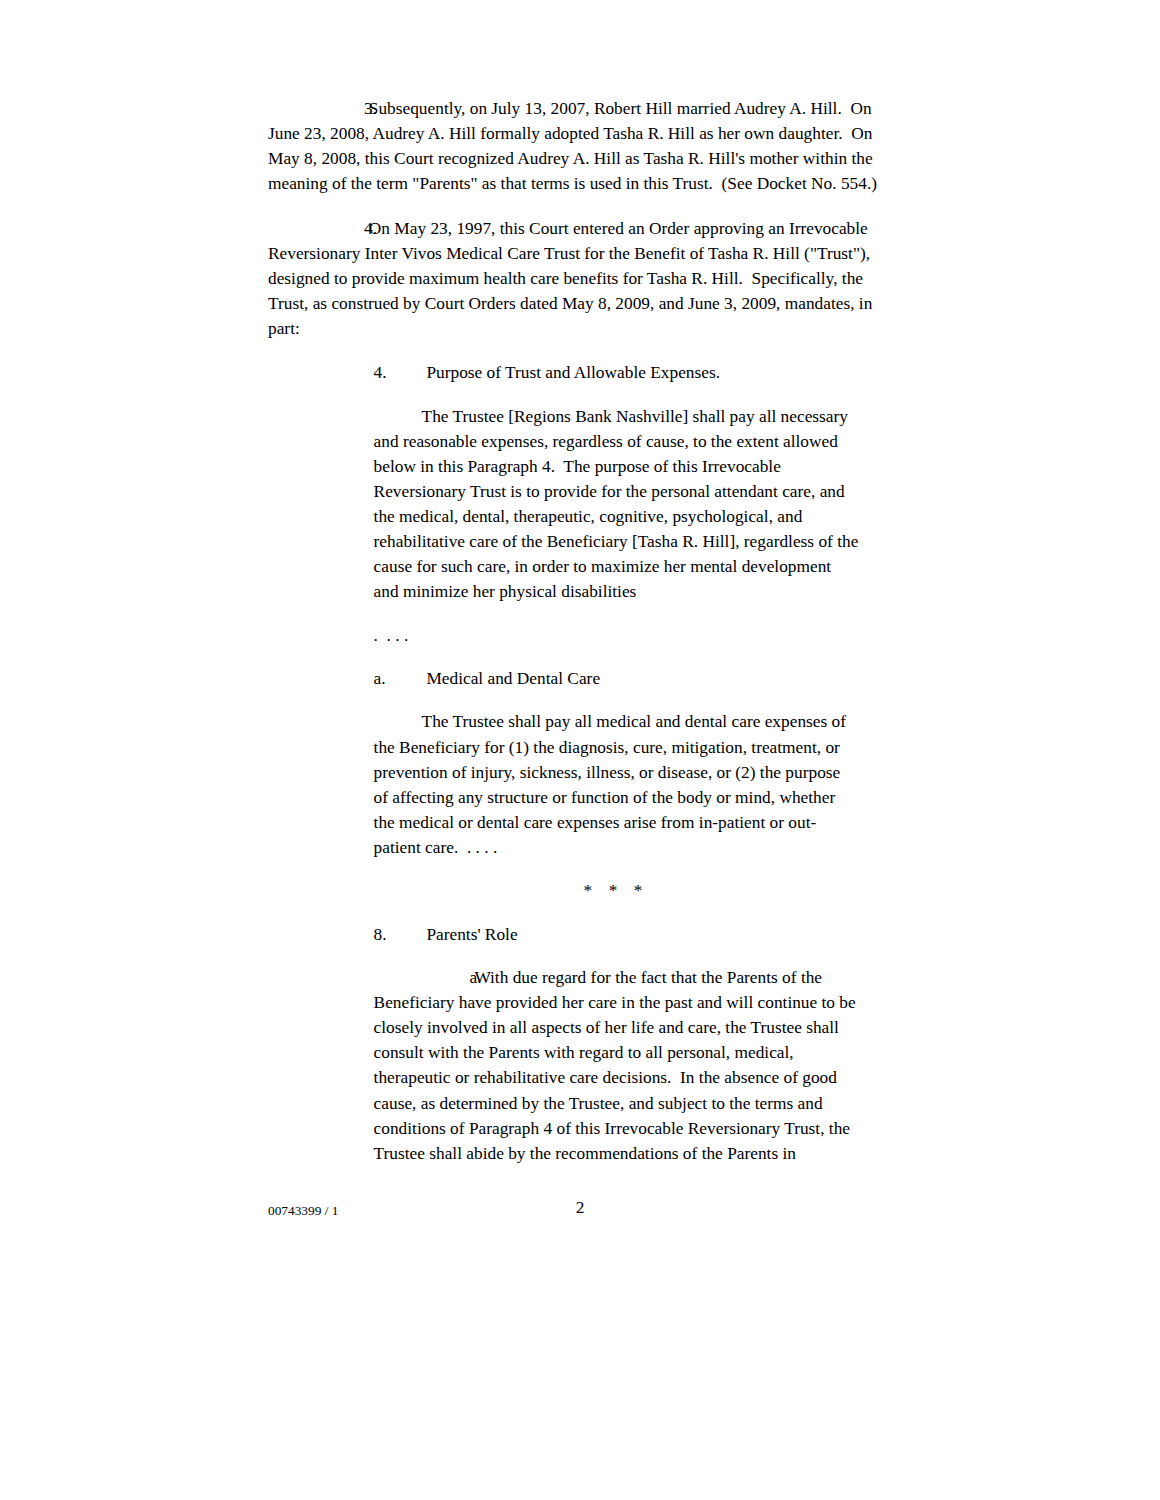3. Subsequently, on July 13, 2007, Robert Hill married Audrey A. Hill. On June 23, 2008, Audrey A. Hill formally adopted Tasha R. Hill as her own daughter. On May 8, 2008, this Court recognized Audrey A. Hill as Tasha R. Hill's mother within the meaning of the term "Parents" as that terms is used in this Trust. (See Docket No. 554.)
4. On May 23, 1997, this Court entered an Order approving an Irrevocable Reversionary Inter Vivos Medical Care Trust for the Benefit of Tasha R. Hill ("Trust"), designed to provide maximum health care benefits for Tasha R. Hill. Specifically, the Trust, as construed by Court Orders dated May 8, 2009, and June 3, 2009, mandates, in part:
4. Purpose of Trust and Allowable Expenses.
The Trustee [Regions Bank Nashville] shall pay all necessary and reasonable expenses, regardless of cause, to the extent allowed below in this Paragraph 4. The purpose of this Irrevocable Reversionary Trust is to provide for the personal attendant care, and the medical, dental, therapeutic, cognitive, psychological, and rehabilitative care of the Beneficiary [Tasha R. Hill], regardless of the cause for such care, in order to maximize her mental development and minimize her physical disabilities
. . . .
a. Medical and Dental Care
The Trustee shall pay all medical and dental care expenses of the Beneficiary for (1) the diagnosis, cure, mitigation, treatment, or prevention of injury, sickness, illness, or disease, or (2) the purpose of affecting any structure or function of the body or mind, whether the medical or dental care expenses arise from in-patient or out-patient care. . . . .
* * *
8. Parents' Role
a. With due regard for the fact that the Parents of the Beneficiary have provided her care in the past and will continue to be closely involved in all aspects of her life and care, the Trustee shall consult with the Parents with regard to all personal, medical, therapeutic or rehabilitative care decisions. In the absence of good cause, as determined by the Trustee, and subject to the terms and conditions of Paragraph 4 of this Irrevocable Reversionary Trust, the Trustee shall abide by the recommendations of the Parents in
00743399 / 1
2